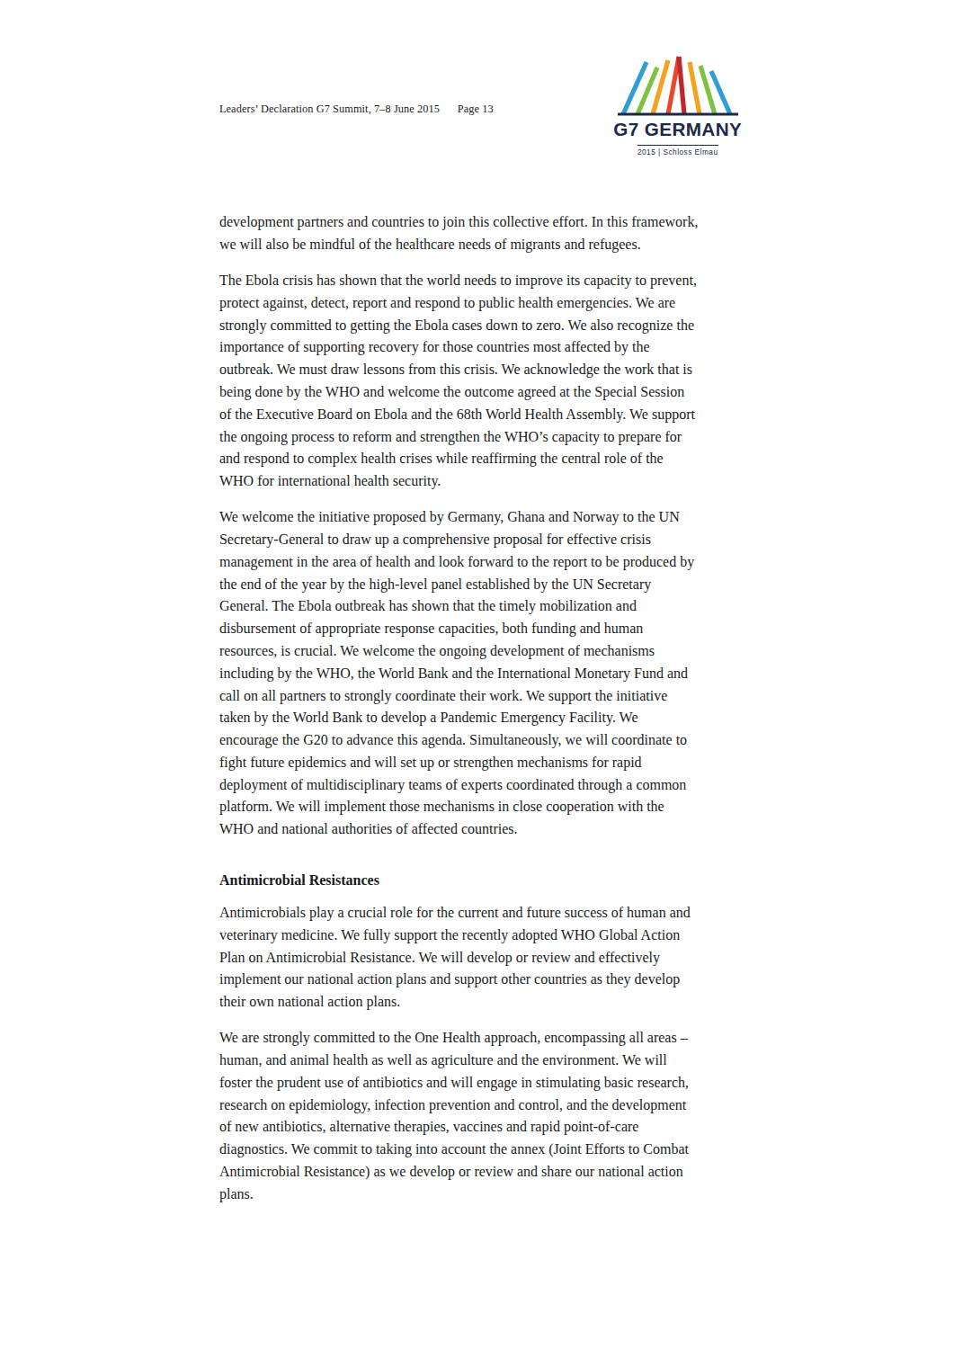Leaders’ Declaration G7 Summit, 7–8 June 2015Page 13
G7 GERMANY
2015 | Schloss Elmau
development partners and countries to join this collective effort. In this framework, we will also be mindful of the healthcare needs of migrants and refugees.
The Ebola crisis has shown that the world needs to improve its capacity to prevent, protect against, detect, report and respond to public health emergencies. We are strongly committed to getting the Ebola cases down to zero. We also recognize the importance of supporting recovery for those countries most affected by the outbreak. We must draw lessons from this crisis. We acknowledge the work that is being done by the WHO and welcome the outcome agreed at the Special Session of the Executive Board on Ebola and the 68th World Health Assembly. We support the ongoing process to reform and strengthen the WHO’s capacity to prepare for and respond to complex health crises while reaffirming the central role of the WHO for international health security.
We welcome the initiative proposed by Germany, Ghana and Norway to the UN Secretary-General to draw up a comprehensive proposal for effective crisis management in the area of health and look forward to the report to be produced by the end of the year by the high-level panel established by the UN Secretary General. The Ebola outbreak has shown that the timely mobilization and disbursement of appropriate response capacities, both funding and human resources, is crucial. We welcome the ongoing development of mechanisms including by the WHO, the World Bank and the International Monetary Fund and call on all partners to strongly coordinate their work. We support the initiative taken by the World Bank to develop a Pandemic Emergency Facility. We encourage the G20 to advance this agenda. Simultaneously, we will coordinate to fight future epidemics and will set up or strengthen mechanisms for rapid deployment of multidisciplinary teams of experts coordinated through a common platform. We will implement those mechanisms in close cooperation with the WHO and national authorities of affected countries.
Antimicrobial Resistances
Antimicrobials play a crucial role for the current and future success of human and veterinary medicine. We fully support the recently adopted WHO Global Action Plan on Antimicrobial Resistance. We will develop or review and effectively implement our national action plans and support other countries as they develop their own national action plans.
We are strongly committed to the One Health approach, encompassing all areas – human, and animal health as well as agriculture and the environment. We will foster the prudent use of antibiotics and will engage in stimulating basic research, research on epidemiology, infection prevention and control, and the development of new antibiotics, alternative therapies, vaccines and rapid point-of-care diagnostics. We commit to taking into account the annex (Joint Efforts to Combat Antimicrobial Resistance) as we develop or review and share our national action plans.